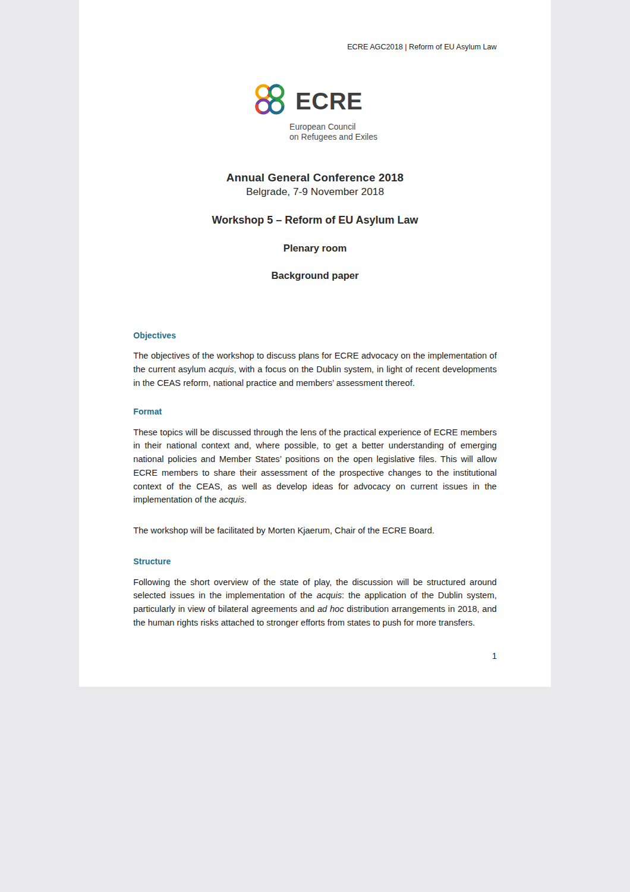ECRE AGC2018 | Reform of EU Asylum Law
ECRE
European Council
on Refugees and Exiles
Annual General Conference 2018
Belgrade, 7-9 November 2018
Workshop 5 – Reform of EU Asylum Law
Plenary room
Background paper
Objectives
The objectives of the workshop to discuss plans for ECRE advocacy on the implementation of the current asylum acquis, with a focus on the Dublin system, in light of recent developments in the CEAS reform, national practice and members’ assessment thereof.
Format
These topics will be discussed through the lens of the practical experience of ECRE members in their national context and, where possible, to get a better understanding of emerging national policies and Member States’ positions on the open legislative files. This will allow ECRE members to share their assessment of the prospective changes to the institutional context of the CEAS, as well as develop ideas for advocacy on current issues in the implementation of the acquis.
The workshop will be facilitated by Morten Kjaerum, Chair of the ECRE Board.
Structure
Following the short overview of the state of play, the discussion will be structured around selected issues in the implementation of the acquis: the application of the Dublin system, particularly in view of bilateral agreements and ad hoc distribution arrangements in 2018, and the human rights risks attached to stronger efforts from states to push for more transfers.
1